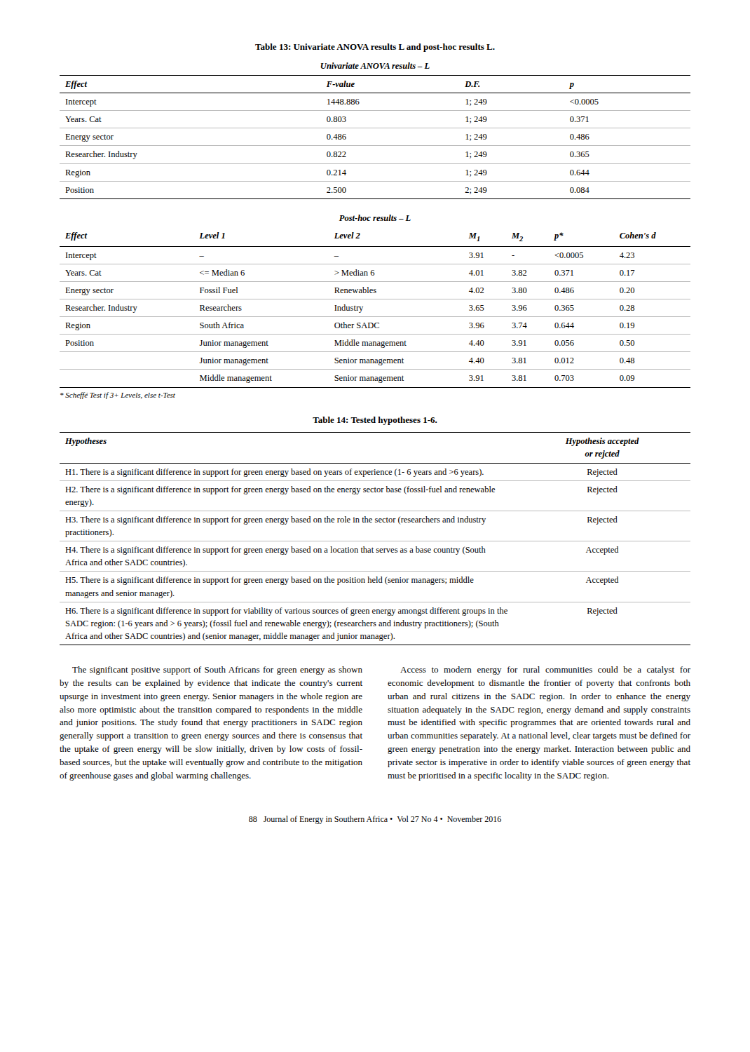Table 13: Univariate ANOVA results L and post-hoc results L.
Univariate ANOVA results – L
| Effect | F-value | D.F. | p |
| --- | --- | --- | --- |
| Intercept | 1448.886 | 1; 249 | <0.0005 |
| Years. Cat | 0.803 | 1; 249 | 0.371 |
| Energy sector | 0.486 | 1; 249 | 0.486 |
| Researcher. Industry | 0.822 | 1; 249 | 0.365 |
| Region | 0.214 | 1; 249 | 0.644 |
| Position | 2.500 | 2; 249 | 0.084 |
Post-hoc results – L
| Effect | Level 1 | Level 2 | M 1 | M 2 | p* | Cohen's d |
| --- | --- | --- | --- | --- | --- | --- |
| Intercept | – | – | 3.91 | - | <0.0005 | 4.23 |
| Years. Cat | <= Median 6 | > Median 6 | 4.01 | 3.82 | 0.371 | 0.17 |
| Energy sector | Fossil Fuel | Renewables | 4.02 | 3.80 | 0.486 | 0.20 |
| Researcher. Industry | Researchers | Industry | 3.65 | 3.96 | 0.365 | 0.28 |
| Region | South Africa | Other SADC | 3.96 | 3.74 | 0.644 | 0.19 |
| Position | Junior management | Middle management | 4.40 | 3.91 | 0.056 | 0.50 |
| | Junior management | Senior management | 4.40 | 3.81 | 0.012 | 0.48 |
| | Middle management | Senior management | 3.91 | 3.81 | 0.703 | 0.09 |
* Scheffé Test if 3+ Levels, else t-Test
Table 14: Tested hypotheses 1-6.
| Hypotheses | Hypothesis accepted or rejcted |
| --- | --- |
| H1. There is a significant difference in support for green energy based on years of experience (1- 6 years and >6 years). | Rejected |
| H2. There is a significant difference in support for green energy based on the energy sector base (fossil-fuel and renewable energy). | Rejected |
| H3. There is a significant difference in support for green energy based on the role in the sector (researchers and industry practitioners). | Rejected |
| H4. There is a significant difference in support for green energy based on a location that serves as a base country (South Africa and other SADC countries). | Accepted |
| H5. There is a significant difference in support for green energy based on the position held (senior managers; middle managers and senior manager). | Accepted |
| H6. There is a significant difference in support for viability of various sources of green energy amongst different groups in the SADC region: (1-6 years and > 6 years); (fossil fuel and renewable energy); (researchers and industry practitioners); (South Africa and other SADC countries) and (senior manager, middle manager and junior manager). | Rejected |
The significant positive support of South Africans for green energy as shown by the results can be explained by evidence that indicate the country's current upsurge in investment into green energy. Senior managers in the whole region are also more optimistic about the transition compared to respondents in the middle and junior positions. The study found that energy practitioners in SADC region generally support a transition to green energy sources and there is consensus that the uptake of green energy will be slow initially, driven by low costs of fossil-based sources, but the uptake will eventually grow and contribute to the mitigation of greenhouse gases and global warming challenges.
Access to modern energy for rural communities could be a catalyst for economic development to dismantle the frontier of poverty that confronts both urban and rural citizens in the SADC region. In order to enhance the energy situation adequately in the SADC region, energy demand and supply constraints must be identified with specific programmes that are oriented towards rural and urban communities separately. At a national level, clear targets must be defined for green energy penetration into the energy market. Interaction between public and private sector is imperative in order to identify viable sources of green energy that must be prioritised in a specific locality in the SADC region.
88 Journal of Energy in Southern Africa • Vol 27 No 4 • November 2016